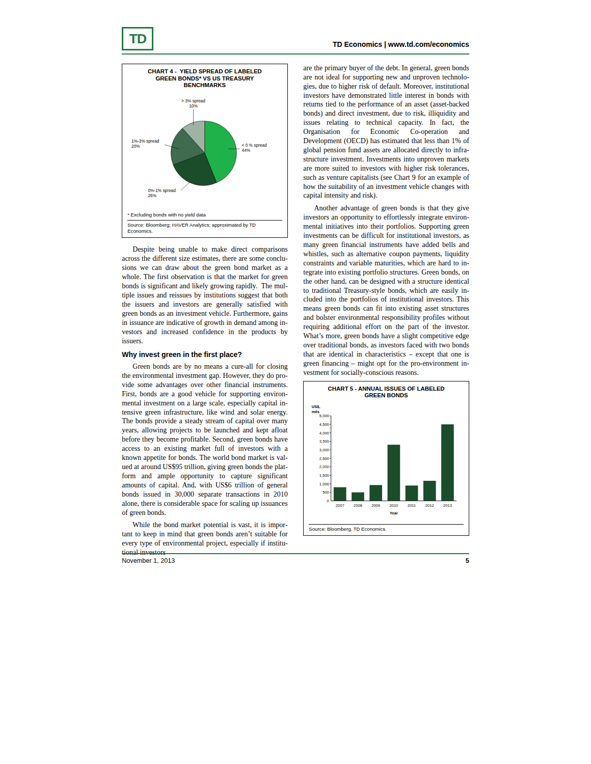TD
TD Economics | www.td.com/economics
CHART 4 - YIELD SPREAD OF LABELED
GREEN BONDS* VS US TREASURY
BENCHMARKS
> 3% spread 10% 1%-3% spread 20% < 0 % spread 44% 0%-1% spread 26%
* Excluding bonds with no yield data
Source: Bloomberg; HAVER Analytics; approximated by TD Economics.
Despite being unable to make direct comparisons across the different size estimates, there are some conclusions we can draw about the green bond market as a whole. The first observation is that the market for green bonds is significant and likely growing rapidly. The multiple issues and reissues by institutions suggest that both the issuers and investors are generally satisfied with green bonds as an investment vehicle. Furthermore, gains in issuance are indicative of growth in demand among investors and increased confidence in the products by issuers.
Why invest green in the first place?
Green bonds are by no means a cure-all for closing the environmental investment gap. However, they do provide some advantages over other financial instruments. First, bonds are a good vehicle for supporting environmental investment on a large scale, especially capital intensive green infrastructure, like wind and solar energy. The bonds provide a steady stream of capital over many years, allowing projects to be launched and kept afloat before they become profitable. Second, green bonds have access to an existing market full of investors with a known appetite for bonds. The world bond market is valued at around US$95 trillion, giving green bonds the platform and ample opportunity to capture significant amounts of capital. And, with US$6 trillion of general bonds issued in 30,000 separate transactions in 2010 alone, there is considerable space for scaling up issuances of green bonds.
While the bond market potential is vast, it is important to keep in mind that green bonds aren’t suitable for every type of environmental project, especially if institutional investors
are the primary buyer of the debt. In general, green bonds are not ideal for supporting new and unproven technologies, due to higher risk of default. Moreover, institutional investors have demonstrated little interest in bonds with returns tied to the performance of an asset (asset-backed bonds) and direct investment, due to risk, illiquidity and issues relating to technical capacity. In fact, the Organisation for Economic Co-operation and Development (OECD) has estimated that less than 1% of global pension fund assets are allocated directly to infrastructure investment. Investments into unproven markets are more suited to investors with higher risk tolerances, such as venture capitalists (see Chart 9 for an example of how the suitability of an investment vehicle changes with capital intensity and risk).
Another advantage of green bonds is that they give investors an opportunity to effortlessly integrate environmental initiatives into their portfolios. Supporting green investments can be difficult for institutional investors, as many green financial instruments have added bells and whistles, such as alternative coupon payments, liquidity constraints and variable maturities, which are hard to integrate into existing portfolio structures. Green bonds, on the other hand, can be designed with a structure identical to traditional Treasury-style bonds, which are easily included into the portfolios of institutional investors. This means green bonds can fit into existing asset structures and bolster environmental responsibility profiles without requiring additional effort on the part of the investor. What’s more, green bonds have a slight competitive edge over traditional bonds, as investors faced with two bonds that are identical in characteristics – except that one is green financing – might opt for the pro-environment investment for socially-conscious reasons.
CHART 5 - ANNUAL ISSUES OF LABELED
GREEN BONDS
US$, mils 5,000 4,500 4,000 3,500 3,000 2,500 2,000 1,500 1,000 500 0 2007 2008 2009 2010 2011 2012 2013 Year
Source: Bloomberg, TD Economics.
November 1, 2013
5